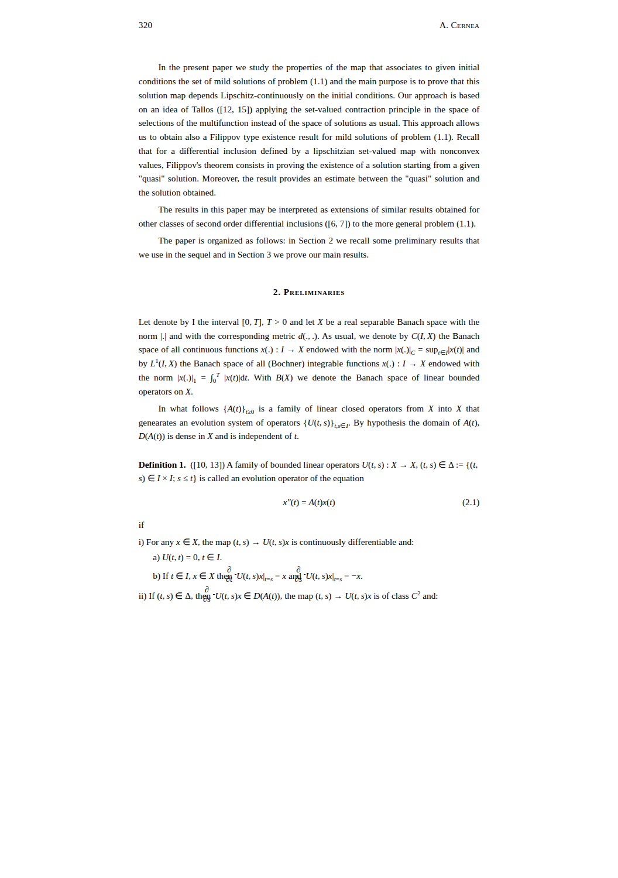320 A. Cernea
In the present paper we study the properties of the map that associates to given initial conditions the set of mild solutions of problem (1.1) and the main purpose is to prove that this solution map depends Lipschitz-continuously on the initial conditions. Our approach is based on an idea of Tallos ([12, 15]) applying the set-valued contraction principle in the space of selections of the multifunction instead of the space of solutions as usual. This approach allows us to obtain also a Filippov type existence result for mild solutions of problem (1.1). Recall that for a differential inclusion defined by a lipschitzian set-valued map with nonconvex values, Filippov's theorem consists in proving the existence of a solution starting from a given "quasi" solution. Moreover, the result provides an estimate between the "quasi" solution and the solution obtained.
The results in this paper may be interpreted as extensions of similar results obtained for other classes of second order differential inclusions ([6, 7]) to the more general problem (1.1).
The paper is organized as follows: in Section 2 we recall some preliminary results that we use in the sequel and in Section 3 we prove our main results.
2. Preliminaries
Let denote by I the interval [0, T], T > 0 and let X be a real separable Banach space with the norm |.| and with the corresponding metric d(., .). As usual, we denote by C(I, X) the Banach space of all continuous functions x(.) : I → X endowed with the norm |x(.)|C = supt∈I|x(t)| and by L1(I, X) the Banach space of all (Bochner) integrable functions x(.) : I → X endowed with the norm |x(.)|1 = ∫0T |x(t)|dt. With B(X) we denote the Banach space of linear bounded operators on X.
In what follows {A(t)}t≥0 is a family of linear closed operators from X into X that genearates an evolution system of operators {U(t, s)}t,s∈I. By hypothesis the domain of A(t), D(A(t)) is dense in X and is independent of t.
Definition 1. ([10, 13]) A family of bounded linear operators U(t, s) : X → X, (t, s) ∈ Δ := {(t, s) ∈ I × I; s ≤ t} is called an evolution operator of the equation
x″(t) = A(t)x(t) (2.1)
if
i) For any x ∈ X, the map (t, s) → U(t, s)x is continuously differentiable and:
a) U(t, t) = 0, t ∈ I.
b) If t ∈ I, x ∈ X then ∂∂t U(t, s)x|t=s = x and ∂∂s U(t, s)x|t=s = −x.
ii) If (t, s) ∈ Δ, then ∂∂s U(t, s)x ∈ D(A(t)), the map (t, s) → U(t, s)x is of class C2 and: